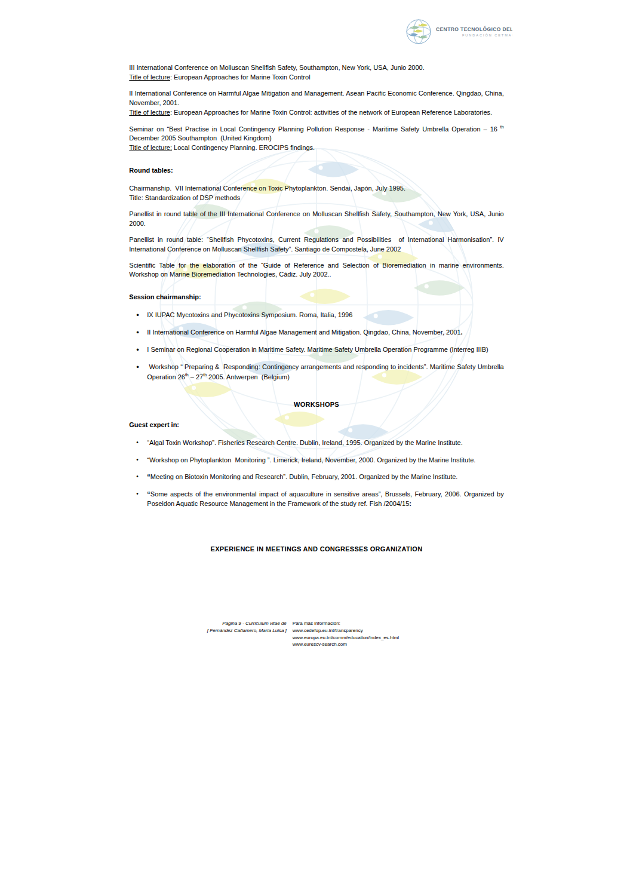CENTRO TECNOLÓGICO DEL MAR FUNDACIÓN CETMAR
III International Conference on Molluscan Shellfish Safety, Southampton, New York, USA, Junio 2000.
Title of lecture: European Approaches for Marine Toxin Control
II International Conference on Harmful Algae Mitigation and Management. Asean Pacific Economic Conference. Qingdao, China, November, 2001.
Title of lecture: European Approaches for Marine Toxin Control: activities of the network of European Reference Laboratories.
Seminar on “Best Practise in Local Contingency Planning Pollution Response - Maritime Safety Umbrella Operation – 16 th December 2005 Southampton (United Kingdom)
Title of lecture: Local Contingency Planning. EROCIPS findings.
Round tables:
Chairmanship. VII International Conference on Toxic Phytoplankton. Sendai, Japón, July 1995.
Title: Standardization of DSP methods
Panellist in round table of the III International Conference on Molluscan Shellfish Safety, Southampton, New York, USA, Junio 2000.
Panellist in round table: “Shellfish Phycotoxins, Current Regulations and Possibilities of International Harmonisation”. IV International Conference on Molluscan Shellfish Safety”. Santiago de Compostela, June 2002
Scientific Table for the elaboration of the “Guide of Reference and Selection of Bioremediation in marine environments. Workshop on Marine Bioremediation Technologies, Cádiz. July 2002..
Session chairmanship:
IX IUPAC Mycotoxins and Phycotoxins Symposium. Roma, Italia, 1996
II International Conference on Harmful Algae Management and Mitigation. Qingdao, China, November, 2001.
I Seminar on Regional Cooperation in Maritime Safety. Maritime Safety Umbrella Operation Programme (Interreg IIIB)
Workshop “ Preparing & Responding: Contingency arrangements and responding to incidents”. Maritime Safety Umbrella Operation 26th – 27th 2005. Antwerpen (Belgium)
WORKSHOPS
Guest expert in:
“Algal Toxin Workshop”. Fisheries Research Centre. Dublin, Ireland, 1995. Organized by the Marine Institute.
“Workshop on Phytoplankton Monitoring ”. Limerick, Ireland, November, 2000. Organized by the Marine Institute.
“Meeting on Biotoxin Monitoring and Research”. Dublin, February, 2001. Organized by the Marine Institute.
“Some aspects of the environmental impact of aquaculture in sensitive areas”, Brussels, February, 2006. Organized by Poseidon Aquatic Resource Management in the Framework of the study ref. Fish /2004/15:
EXPERIENCE IN MEETINGS AND CONGRESSES ORGANIZATION
Página 9 - Curriculum vitae de
[ Fernández Cañamero, María Luisa ]
Para más información:
www.cedefop.eu.int/transparency
www.europa.eu.int/comm/education/index_es.html
www.eurescv-search.com